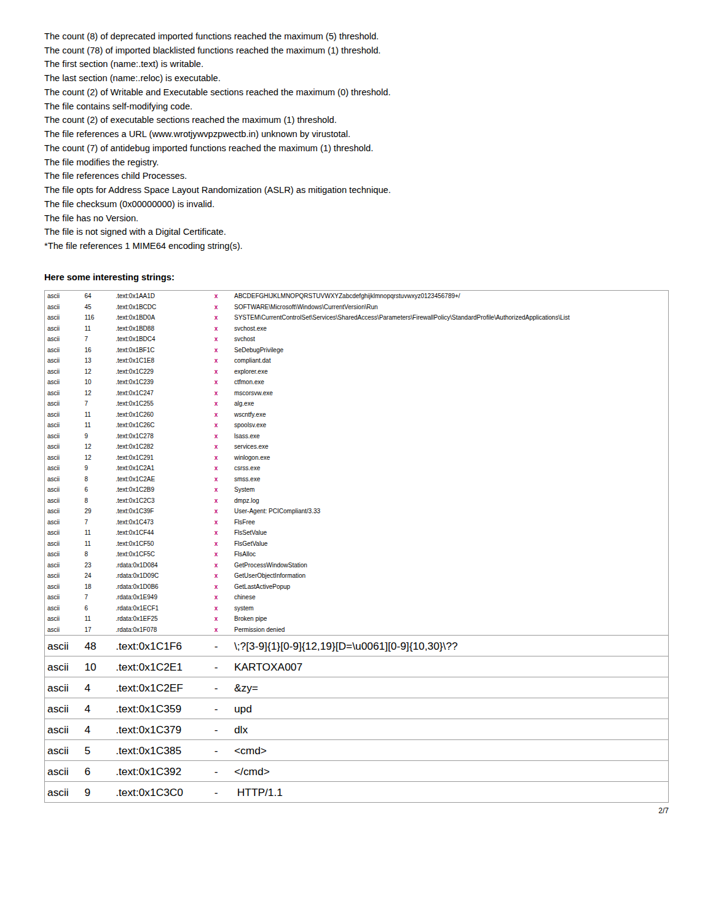The count (8) of deprecated imported functions reached the maximum (5) threshold.
The count (78) of imported blacklisted functions reached the maximum (1) threshold.
The first section (name:.text) is writable.
The last section (name:.reloc) is executable.
The count (2) of Writable and Executable sections reached the maximum (0) threshold.
The file contains self-modifying code.
The count (2) of executable sections reached the maximum (1) threshold.
The file references a URL (www.wrotjywvpzpwectb.in) unknown by virustotal.
The count (7) of antidebug imported functions reached the maximum (1) threshold.
The file modifies the registry.
The file references child Processes.
The file opts for Address Space Layout Randomization (ASLR) as mitigation technique.
The file checksum (0x00000000) is invalid.
The file has no Version.
The file is not signed with a Digital Certificate.
*The file references 1 MIME64 encoding string(s).
Here some interesting strings:
| ascii | 64 | .text:0x1AA1D | x | ABCDEFGHIJKLMNOPQRSTUVWXYZabcdefghijklmnopqrstuvwxyz0123456789+/ |
| ascii | 45 | .text:0x1BCDC | x | SOFTWARE\Microsoft\Windows\CurrentVersion\Run |
| ascii | 116 | .text:0x1BD0A | x | SYSTEM\CurrentControlSet\Services\SharedAccess\Parameters\FirewallPolicy\StandardProfile\AuthorizedApplications\List |
| ascii | 11 | .text:0x1BD88 | x | svchost.exe |
| ascii | 7 | .text:0x1BDC4 | x | svchost |
| ascii | 16 | .text:0x1BF1C | x | SeDebugPrivilege |
| ascii | 13 | .text:0x1C1E8 | x | compliant.dat |
| ascii | 12 | .text:0x1C229 | x | explorer.exe |
| ascii | 10 | .text:0x1C239 | x | ctfmon.exe |
| ascii | 12 | .text:0x1C247 | x | mscorsvw.exe |
| ascii | 7 | .text:0x1C255 | x | alg.exe |
| ascii | 11 | .text:0x1C260 | x | wscntfy.exe |
| ascii | 11 | .text:0x1C26C | x | spoolsv.exe |
| ascii | 9 | .text:0x1C278 | x | lsass.exe |
| ascii | 12 | .text:0x1C282 | x | services.exe |
| ascii | 12 | .text:0x1C291 | x | winlogon.exe |
| ascii | 9 | .text:0x1C2A1 | x | csrss.exe |
| ascii | 8 | .text:0x1C2AE | x | smss.exe |
| ascii | 6 | .text:0x1C2B9 | x | System |
| ascii | 8 | .text:0x1C2C3 | x | dmpz.log |
| ascii | 29 | .text:0x1C39F | x | User-Agent: PCICompliant/3.33 |
| ascii | 7 | .text:0x1C473 | x | FlsFree |
| ascii | 11 | .text:0x1CF44 | x | FlsSetValue |
| ascii | 11 | .text:0x1CF50 | x | FlsGetValue |
| ascii | 8 | .text:0x1CF5C | x | FlsAlloc |
| ascii | 23 | .rdata:0x1D084 | x | GetProcessWindowStation |
| ascii | 24 | .rdata:0x1D09C | x | GetUserObjectInformation |
| ascii | 18 | .rdata:0x1D0B6 | x | GetLastActivePopup |
| ascii | 7 | .rdata:0x1E949 | x | chinese |
| ascii | 6 | .rdata:0x1ECF1 | x | system |
| ascii | 11 | .rdata:0x1EF25 | x | Broken pipe |
| ascii | 17 | .rdata:0x1F078 | x | Permission denied |
| ascii | 48 | .text:0x1C1F6 | - | \;?[3-9]{1}[0-9]{12,19}[D=\u0061][0-9]{10,30}\?? |
| ascii | 10 | .text:0x1C2E1 | - | KARTOXA007 |
| ascii | 4 | .text:0x1C2EF | - | &zy= |
| ascii | 4 | .text:0x1C359 | - | upd |
| ascii | 4 | .text:0x1C379 | - | dlx |
| ascii | 5 | .text:0x1C385 | - | <cmd> |
| ascii | 6 | .text:0x1C392 | - | </cmd> |
| ascii | 9 | .text:0x1C3C0 | - | HTTP/1.1 |
2/7